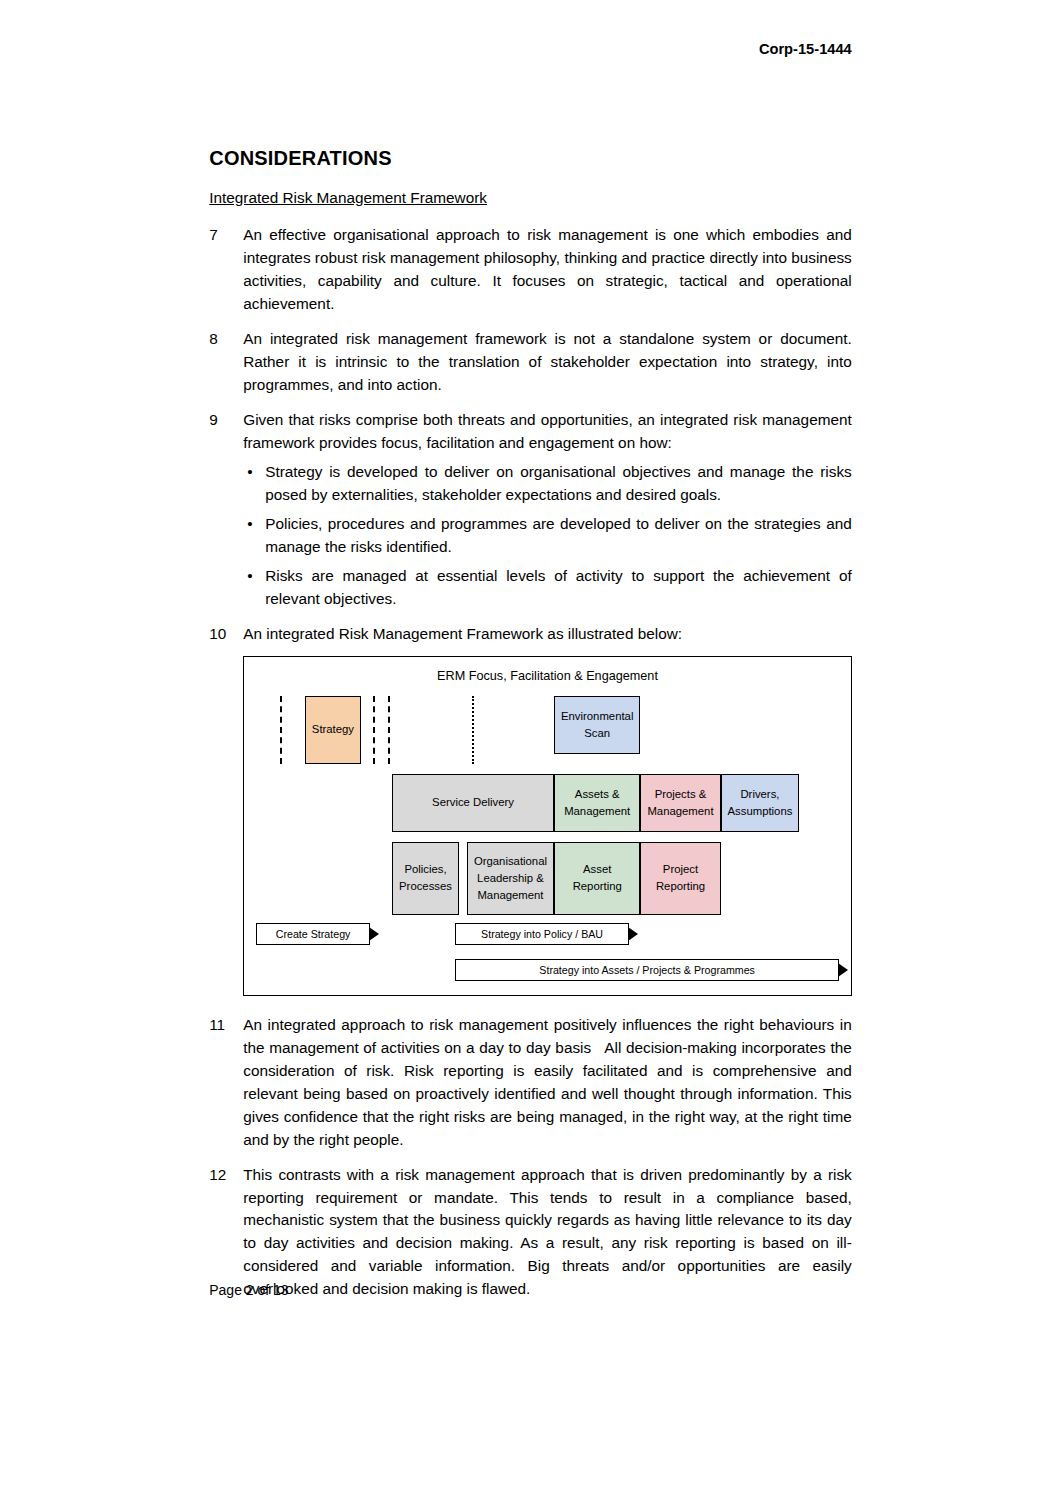Corp-15-1444
CONSIDERATIONS
Integrated Risk Management Framework
7 An effective organisational approach to risk management is one which embodies and integrates robust risk management philosophy, thinking and practice directly into business activities, capability and culture. It focuses on strategic, tactical and operational achievement.
8 An integrated risk management framework is not a standalone system or document. Rather it is intrinsic to the translation of stakeholder expectation into strategy, into programmes, and into action.
9 Given that risks comprise both threats and opportunities, an integrated risk management framework provides focus, facilitation and engagement on how:
Strategy is developed to deliver on organisational objectives and manage the risks posed by externalities, stakeholder expectations and desired goals.
Policies, procedures and programmes are developed to deliver on the strategies and manage the risks identified.
Risks are managed at essential levels of activity to support the achievement of relevant objectives.
10 An integrated Risk Management Framework as illustrated below:
ERM Focus, Facilitation & Engagement
Environmental
Scan
Strategy
Service Delivery
Assets &
Management
Projects &
Management
Drivers,
Assumptions
Policies,
Processes
Organisational
Leadership &
Management
Asset
Reporting
Project
Reporting
Create Strategy
Strategy into Policy / BAU
Strategy into Assets / Projects & Programmes
11 An integrated approach to risk management positively influences the right behaviours in the management of activities on a day to day basis All decision-making incorporates the consideration of risk. Risk reporting is easily facilitated and is comprehensive and relevant being based on proactively identified and well thought through information. This gives confidence that the right risks are being managed, in the right way, at the right time and by the right people.
12 This contrasts with a risk management approach that is driven predominantly by a risk reporting requirement or mandate. This tends to result in a compliance based, mechanistic system that the business quickly regards as having little relevance to its day to day activities and decision making. As a result, any risk reporting is based on ill-considered and variable information. Big threats and/or opportunities are easily overlooked and decision making is flawed.
Page 2 of 13